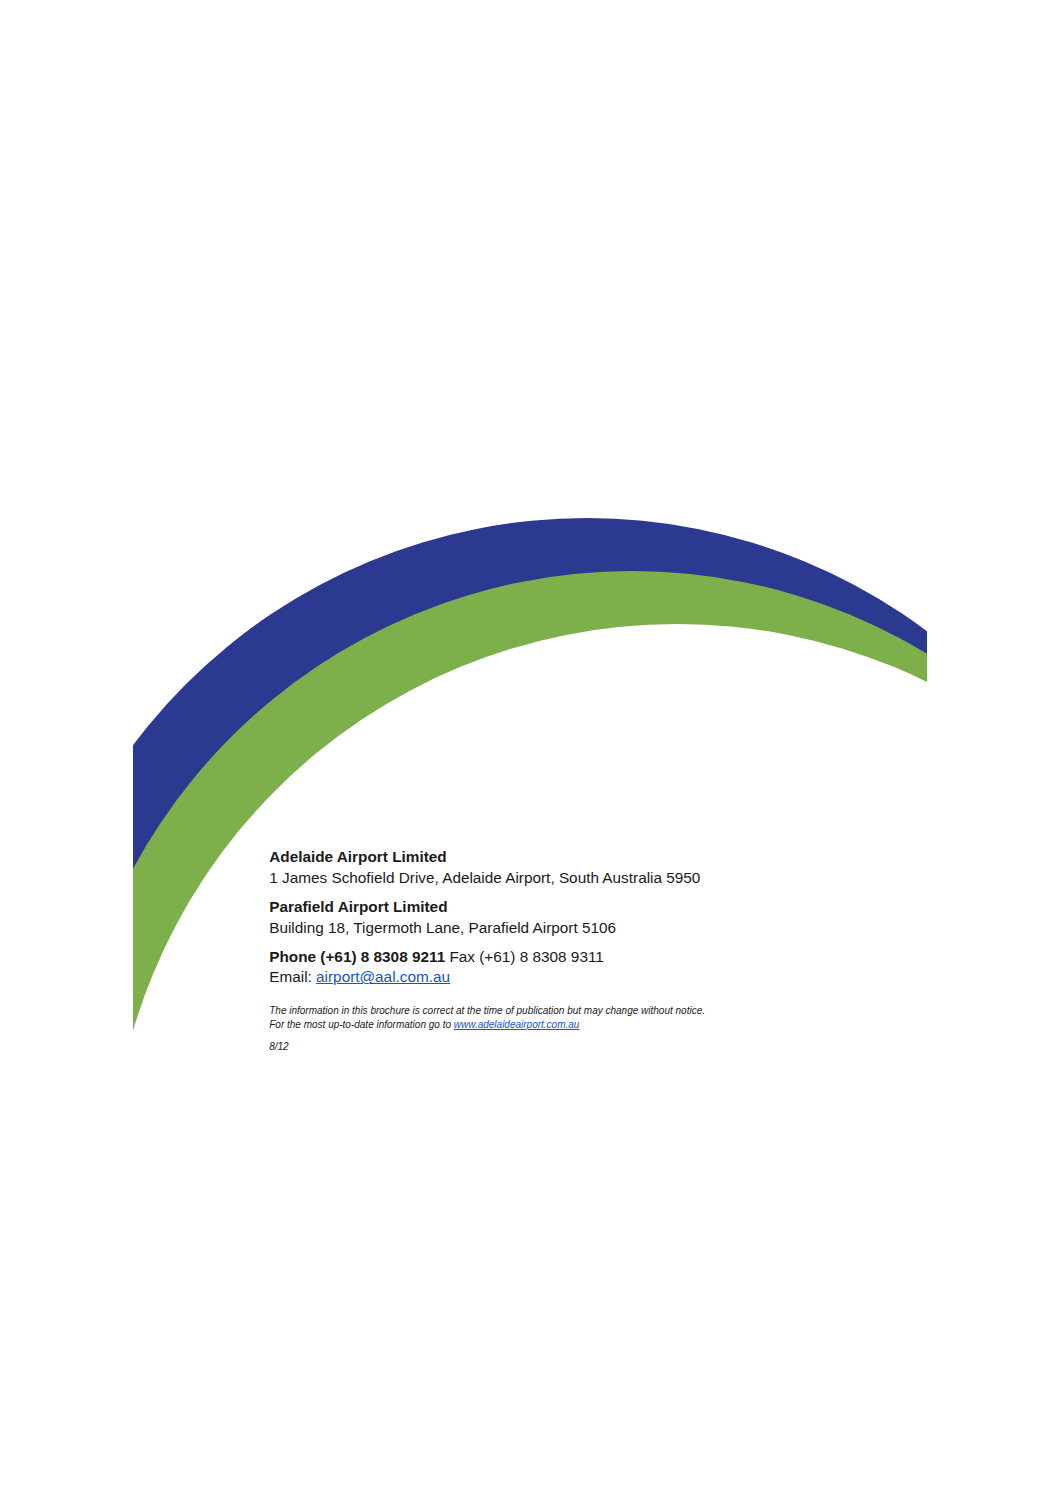Adelaide Airport Limited
1 James Schofield Drive, Adelaide Airport, South Australia 5950
Parafield Airport Limited
Building 18, Tigermoth Lane, Parafield Airport 5106
Phone (+61) 8 8308 9211 Fax (+61) 8 8308 9311
Email: airport@aal.com.au
The information in this brochure is correct at the time of publication but may change without notice.
For the most up-to-date information go to www.adelaideairport.com.au
8/12
Adelaide Airport